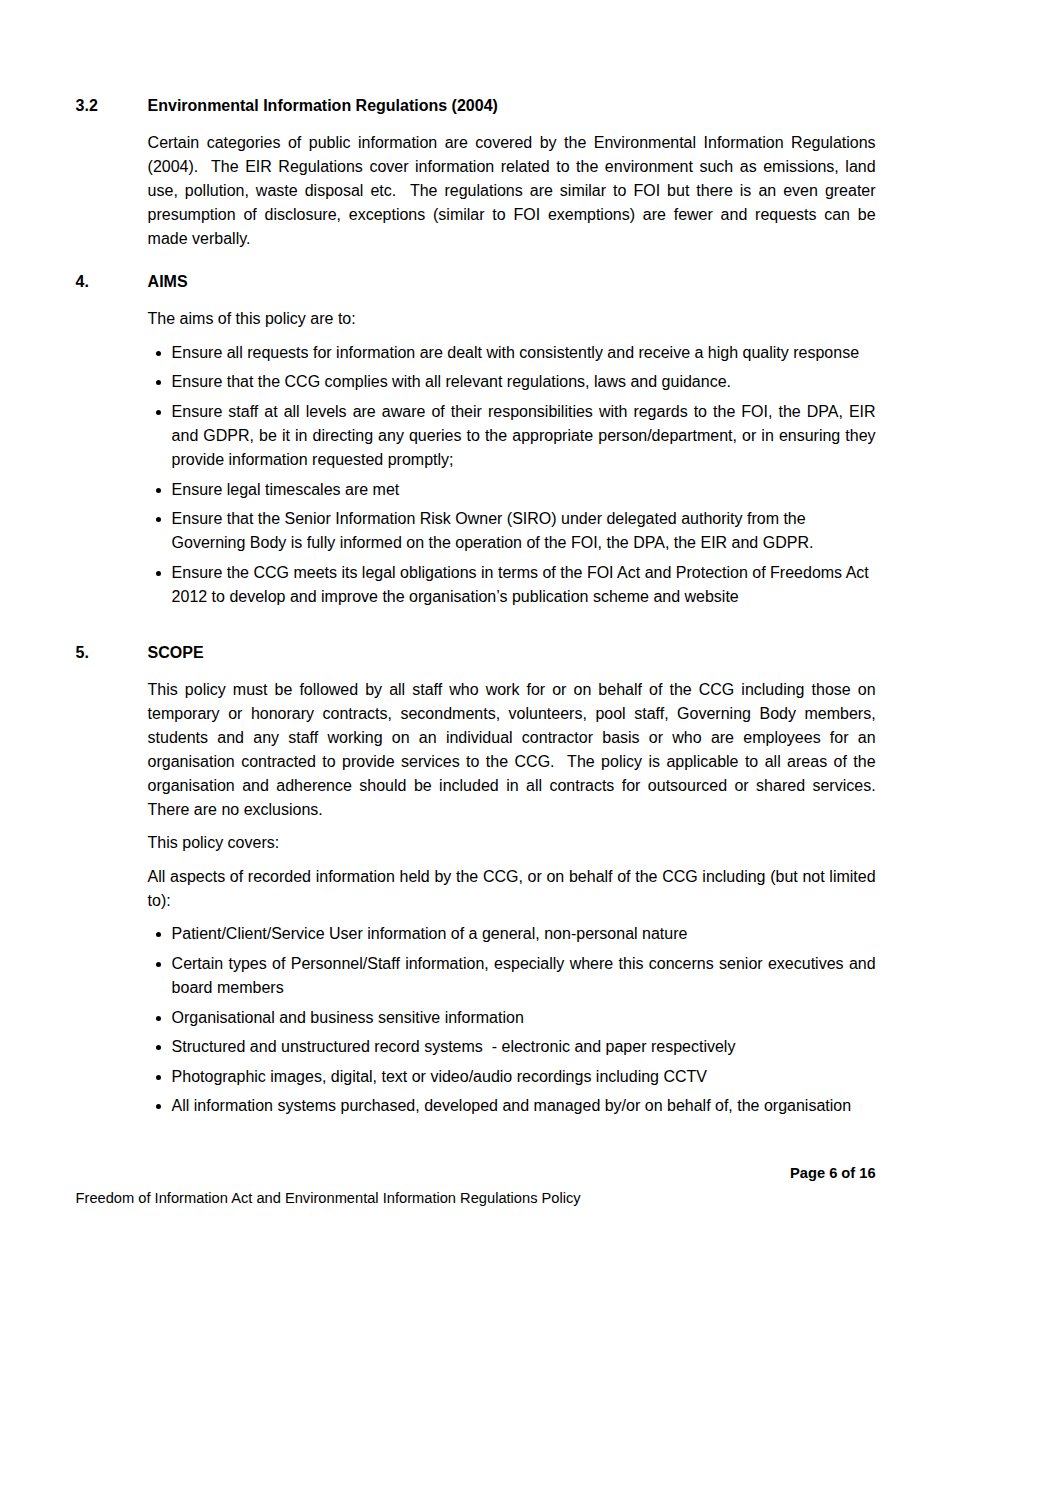3.2 Environmental Information Regulations (2004)
Certain categories of public information are covered by the Environmental Information Regulations (2004). The EIR Regulations cover information related to the environment such as emissions, land use, pollution, waste disposal etc. The regulations are similar to FOI but there is an even greater presumption of disclosure, exceptions (similar to FOI exemptions) are fewer and requests can be made verbally.
4. AIMS
The aims of this policy are to:
Ensure all requests for information are dealt with consistently and receive a high quality response
Ensure that the CCG complies with all relevant regulations, laws and guidance.
Ensure staff at all levels are aware of their responsibilities with regards to the FOI, the DPA, EIR and GDPR, be it in directing any queries to the appropriate person/department, or in ensuring they provide information requested promptly;
Ensure legal timescales are met
Ensure that the Senior Information Risk Owner (SIRO) under delegated authority from the Governing Body is fully informed on the operation of the FOI, the DPA, the EIR and GDPR.
Ensure the CCG meets its legal obligations in terms of the FOI Act and Protection of Freedoms Act 2012 to develop and improve the organisation’s publication scheme and website
5. SCOPE
This policy must be followed by all staff who work for or on behalf of the CCG including those on temporary or honorary contracts, secondments, volunteers, pool staff, Governing Body members, students and any staff working on an individual contractor basis or who are employees for an organisation contracted to provide services to the CCG. The policy is applicable to all areas of the organisation and adherence should be included in all contracts for outsourced or shared services. There are no exclusions.
This policy covers:
All aspects of recorded information held by the CCG, or on behalf of the CCG including (but not limited to):
Patient/Client/Service User information of a general, non-personal nature
Certain types of Personnel/Staff information, especially where this concerns senior executives and board members
Organisational and business sensitive information
Structured and unstructured record systems - electronic and paper respectively
Photographic images, digital, text or video/audio recordings including CCTV
All information systems purchased, developed and managed by/or on behalf of, the organisation
Page 6 of 16
Freedom of Information Act and Environmental Information Regulations Policy